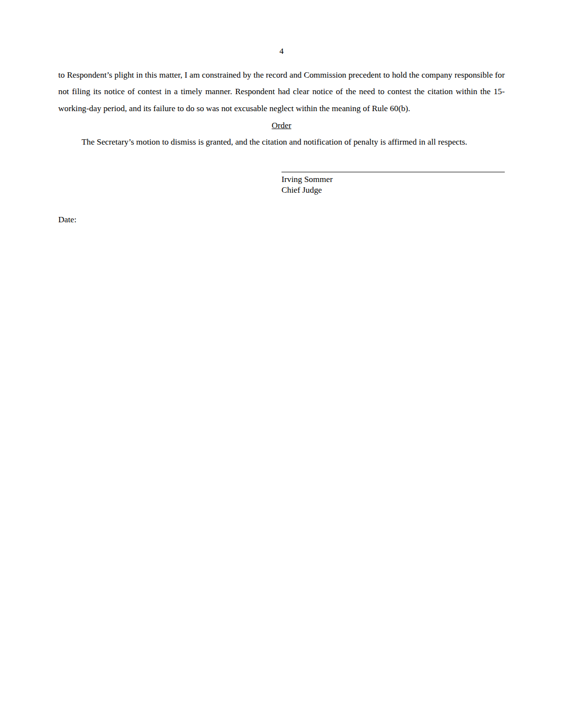4
to Respondent’s plight in this matter, I am constrained by the record and Commission precedent to hold the company responsible for not filing its notice of contest in a timely manner. Respondent had clear notice of the need to contest the citation within the 15-working-day period, and its failure to do so was not excusable neglect within the meaning of Rule 60(b).
Order
The Secretary’s motion to dismiss is granted, and the citation and notification of penalty is affirmed in all respects.
Irving Sommer
Chief Judge
Date: